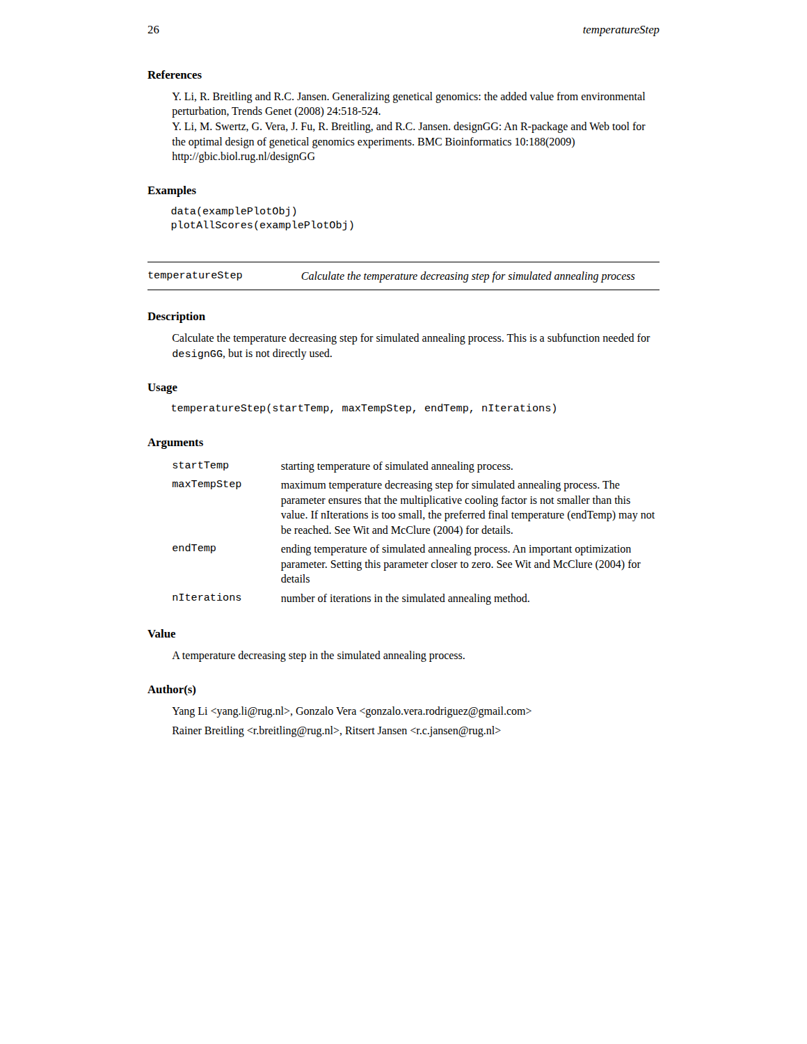26 temperatureStep
References
Y. Li, R. Breitling and R.C. Jansen. Generalizing genetical genomics: the added value from environmental perturbation, Trends Genet (2008) 24:518-524.
Y. Li, M. Swertz, G. Vera, J. Fu, R. Breitling, and R.C. Jansen. designGG: An R-package and Web tool for the optimal design of genetical genomics experiments. BMC Bioinformatics 10:188(2009) http://gbic.biol.rug.nl/designGG
Examples
data(examplePlotObj)
plotAllScores(examplePlotObj)
| temperatureStep | Calculate the temperature decreasing step for simulated annealing process |
Description
Calculate the temperature decreasing step for simulated annealing process. This is a subfunction needed for designGG, but is not directly used.
Usage
temperatureStep(startTemp, maxTempStep, endTemp, nIterations)
Arguments
| startTemp | starting temperature of simulated annealing process. |
| maxTempStep | maximum temperature decreasing step for simulated annealing process. The parameter ensures that the multiplicative cooling factor is not smaller than this value. If nIterations is too small, the preferred final temperature (endTemp) may not be reached. See Wit and McClure (2004) for details. |
| endTemp | ending temperature of simulated annealing process. An important optimization parameter. Setting this parameter closer to zero. See Wit and McClure (2004) for details |
| nIterations | number of iterations in the simulated annealing method. |
Value
A temperature decreasing step in the simulated annealing process.
Author(s)
Yang Li <yang.li@rug.nl>, Gonzalo Vera <gonzalo.vera.rodriguez@gmail.com>
Rainer Breitling <r.breitling@rug.nl>, Ritsert Jansen <r.c.jansen@rug.nl>